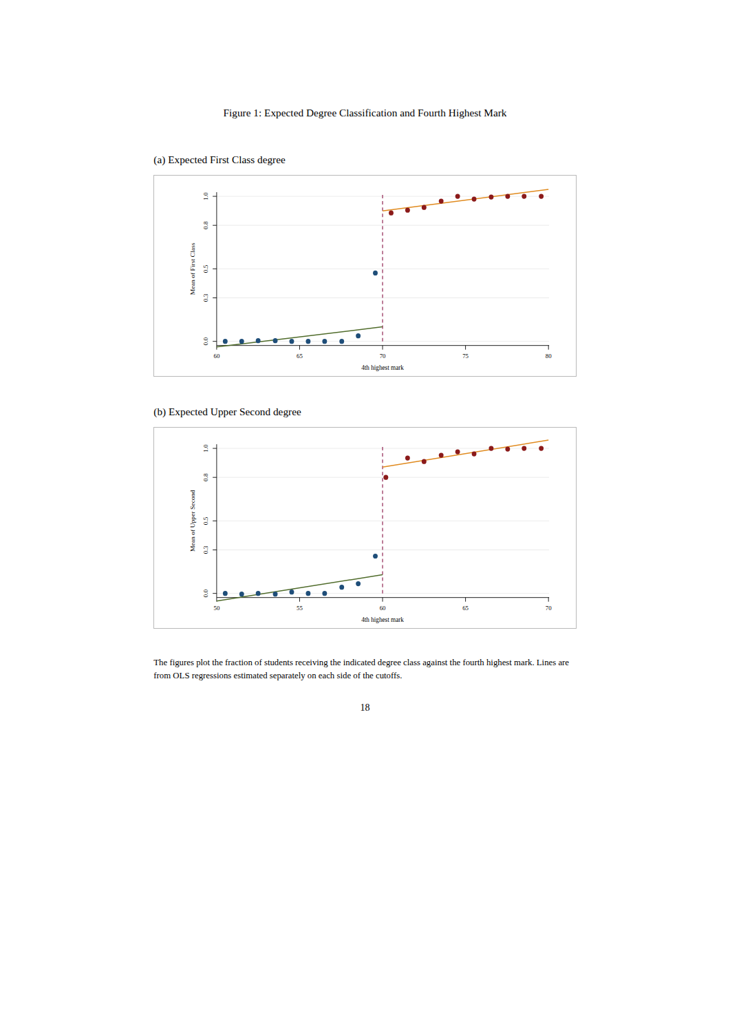Figure 1: Expected Degree Classification and Fourth Highest Mark
(a) Expected First Class degree
0.0 0.3 0.5 0.8 1.0 Mean of First Class 60 65 70 75 80 4th highest mark
(b) Expected Upper Second degree
0.0 0.3 0.5 0.8 1.0 Mean of Upper Second 50 55 60 65 70 4th highest mark
The figures plot the fraction of students receiving the indicated degree class against the fourth highest mark. Lines are from OLS regressions estimated separately on each side of the cutoffs.
18